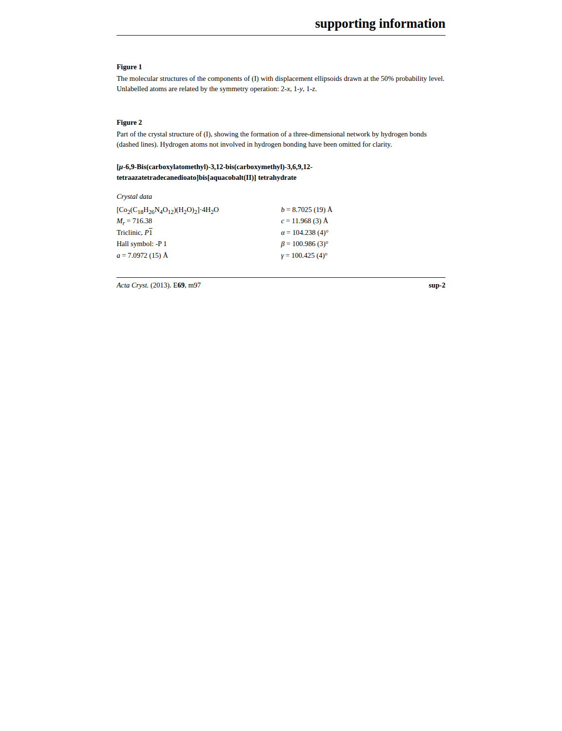supporting information
Figure 1 The molecular structures of the components of (I) with displacement ellipsoids drawn at the 50% probability level. Unlabelled atoms are related by the symmetry operation: 2-x, 1-y, 1-z.
Figure 2 Part of the crystal structure of (I), showing the formation of a three-dimensional network by hydrogen bonds (dashed lines). Hydrogen atoms not involved in hydrogen bonding have been omitted for clarity.
[µ-6,9-Bis(carboxylatomethyl)-3,12-bis(carboxymethyl)-3,6,9,12- tetraazatetradecanedioato]bis[aquacobalt(II)] tetrahydrate
Crystal data
| [Co 2 (C 18 H 26 N 4 O 12 )(H 2 O) 2 ]·4H 2 O | b = 8.7025 (19) Å |
| M r = 716.38 | c = 11.968 (3) Å |
| Triclinic, P 1 | α = 104.238 (4)° |
| Hall symbol: -P 1 | β = 100.986 (3)° |
| a = 7.0972 (15) Å | γ = 100.425 (4)° |
Acta Cryst. (2013). E69, m97 sup-2